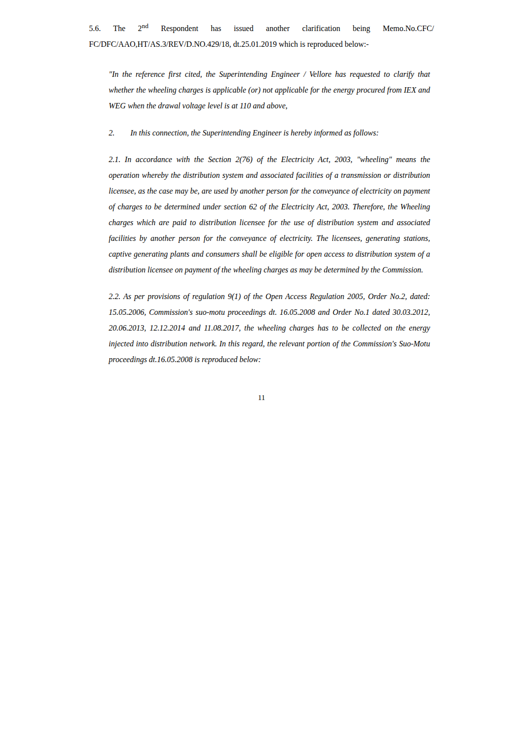5.6. The 2nd Respondent has issued another clarification being Memo.No.CFC/ FC/DFC/AAO,HT/AS.3/REV/D.NO.429/18, dt.25.01.2019 which is reproduced below:-
"In the reference first cited, the Superintending Engineer / Vellore has requested to clarify that whether the wheeling charges is applicable (or) not applicable for the energy procured from IEX and WEG when the drawal voltage level is at 110 and above,
2. In this connection, the Superintending Engineer is hereby informed as follows:
2.1. In accordance with the Section 2(76) of the Electricity Act, 2003, "wheeling" means the operation whereby the distribution system and associated facilities of a transmission or distribution licensee, as the case may be, are used by another person for the conveyance of electricity on payment of charges to be determined under section 62 of the Electricity Act, 2003. Therefore, the Wheeling charges which are paid to distribution licensee for the use of distribution system and associated facilities by another person for the conveyance of electricity. The licensees, generating stations, captive generating plants and consumers shall be eligible for open access to distribution system of a distribution licensee on payment of the wheeling charges as may be determined by the Commission.
2.2. As per provisions of regulation 9(1) of the Open Access Regulation 2005, Order No.2, dated: 15.05.2006, Commission's suo-motu proceedings dt. 16.05.2008 and Order No.1 dated 30.03.2012, 20.06.2013, 12.12.2014 and 11.08.2017, the wheeling charges has to be collected on the energy injected into distribution network. In this regard, the relevant portion of the Commission's Suo-Motu proceedings dt.16.05.2008 is reproduced below:
11